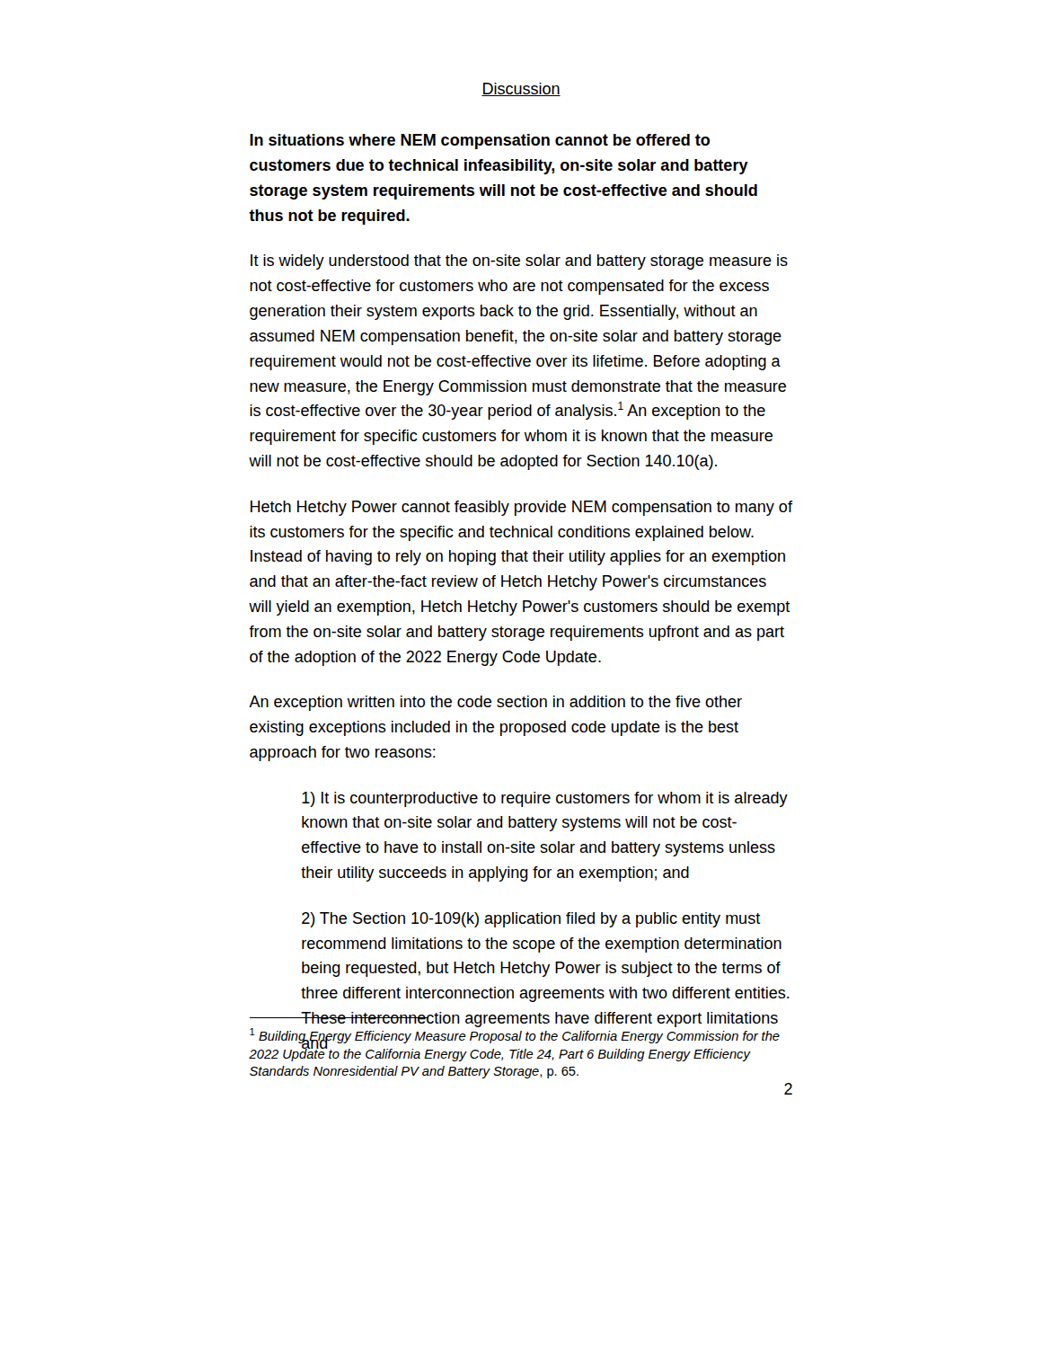Discussion
In situations where NEM compensation cannot be offered to customers due to technical infeasibility, on-site solar and battery storage system requirements will not be cost-effective and should thus not be required.
It is widely understood that the on-site solar and battery storage measure is not cost-effective for customers who are not compensated for the excess generation their system exports back to the grid. Essentially, without an assumed NEM compensation benefit, the on-site solar and battery storage requirement would not be cost-effective over its lifetime. Before adopting a new measure, the Energy Commission must demonstrate that the measure is cost-effective over the 30-year period of analysis.1 An exception to the requirement for specific customers for whom it is known that the measure will not be cost-effective should be adopted for Section 140.10(a).
Hetch Hetchy Power cannot feasibly provide NEM compensation to many of its customers for the specific and technical conditions explained below. Instead of having to rely on hoping that their utility applies for an exemption and that an after-the-fact review of Hetch Hetchy Power's circumstances will yield an exemption, Hetch Hetchy Power's customers should be exempt from the on-site solar and battery storage requirements upfront and as part of the adoption of the 2022 Energy Code Update.
An exception written into the code section in addition to the five other existing exceptions included in the proposed code update is the best approach for two reasons:
1) It is counterproductive to require customers for whom it is already known that on-site solar and battery systems will not be cost-effective to have to install on-site solar and battery systems unless their utility succeeds in applying for an exemption; and
2) The Section 10-109(k) application filed by a public entity must recommend limitations to the scope of the exemption determination being requested, but Hetch Hetchy Power is subject to the terms of three different interconnection agreements with two different entities. These interconnection agreements have different export limitations and
1 Building Energy Efficiency Measure Proposal to the California Energy Commission for the 2022 Update to the California Energy Code, Title 24, Part 6 Building Energy Efficiency Standards Nonresidential PV and Battery Storage, p. 65.
2